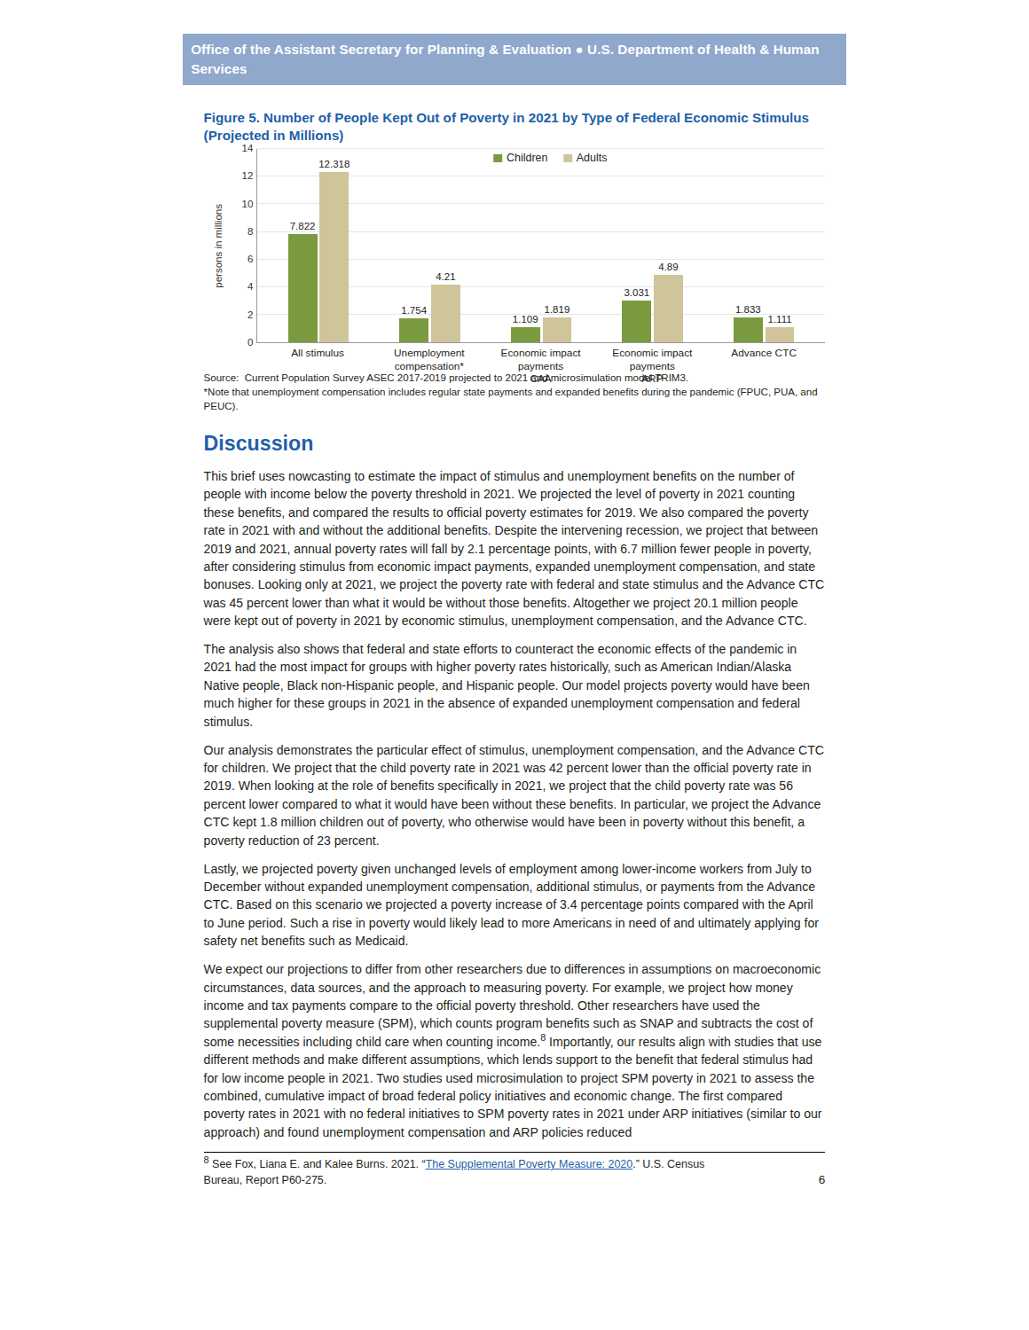Office of the Assistant Secretary for Planning & Evaluation ● U.S. Department of Health & Human Services
Figure 5. Number of People Kept Out of Poverty in 2021 by Type of Federal Economic Stimulus (Projected in Millions)
persons in millions
14 12 10 8 6 4 2 0
Children Adults
7.822
12.318
1.754
4.21
1.109
1.819
3.031
4.89
1.833
1.111
All stimulus
Unemployment
compensation*
Economic impact
payments
CAA
Economic impact
payments
ARP
Advance CTC
Source: Current Population Survey ASEC 2017-2019 projected to 2021 and microsimulation model TRIM3.
*Note that unemployment compensation includes regular state payments and expanded benefits during the pandemic (FPUC, PUA, and PEUC).
Discussion
This brief uses nowcasting to estimate the impact of stimulus and unemployment benefits on the number of people with income below the poverty threshold in 2021. We projected the level of poverty in 2021 counting these benefits, and compared the results to official poverty estimates for 2019. We also compared the poverty rate in 2021 with and without the additional benefits. Despite the intervening recession, we project that between 2019 and 2021, annual poverty rates will fall by 2.1 percentage points, with 6.7 million fewer people in poverty, after considering stimulus from economic impact payments, expanded unemployment compensation, and state bonuses. Looking only at 2021, we project the poverty rate with federal and state stimulus and the Advance CTC was 45 percent lower than what it would be without those benefits. Altogether we project 20.1 million people were kept out of poverty in 2021 by economic stimulus, unemployment compensation, and the Advance CTC.
The analysis also shows that federal and state efforts to counteract the economic effects of the pandemic in 2021 had the most impact for groups with higher poverty rates historically, such as American Indian/Alaska Native people, Black non-Hispanic people, and Hispanic people. Our model projects poverty would have been much higher for these groups in 2021 in the absence of expanded unemployment compensation and federal stimulus.
Our analysis demonstrates the particular effect of stimulus, unemployment compensation, and the Advance CTC for children. We project that the child poverty rate in 2021 was 42 percent lower than the official poverty rate in 2019. When looking at the role of benefits specifically in 2021, we project that the child poverty rate was 56 percent lower compared to what it would have been without these benefits. In particular, we project the Advance CTC kept 1.8 million children out of poverty, who otherwise would have been in poverty without this benefit, a poverty reduction of 23 percent.
Lastly, we projected poverty given unchanged levels of employment among lower-income workers from July to December without expanded unemployment compensation, additional stimulus, or payments from the Advance CTC. Based on this scenario we projected a poverty increase of 3.4 percentage points compared with the April to June period. Such a rise in poverty would likely lead to more Americans in need of and ultimately applying for safety net benefits such as Medicaid.
We expect our projections to differ from other researchers due to differences in assumptions on macroeconomic circumstances, data sources, and the approach to measuring poverty. For example, we project how money income and tax payments compare to the official poverty threshold. Other researchers have used the supplemental poverty measure (SPM), which counts program benefits such as SNAP and subtracts the cost of some necessities including child care when counting income.8 Importantly, our results align with studies that use different methods and make different assumptions, which lends support to the benefit that federal stimulus had for low income people in 2021. Two studies used microsimulation to project SPM poverty in 2021 to assess the combined, cumulative impact of broad federal policy initiatives and economic change. The first compared poverty rates in 2021 with no federal initiatives to SPM poverty rates in 2021 under ARP initiatives (similar to our approach) and found unemployment compensation and ARP policies reduced
8 See Fox, Liana E. and Kalee Burns. 2021. “The Supplemental Poverty Measure: 2020.” U.S. Census Bureau, Report P60-275.
6